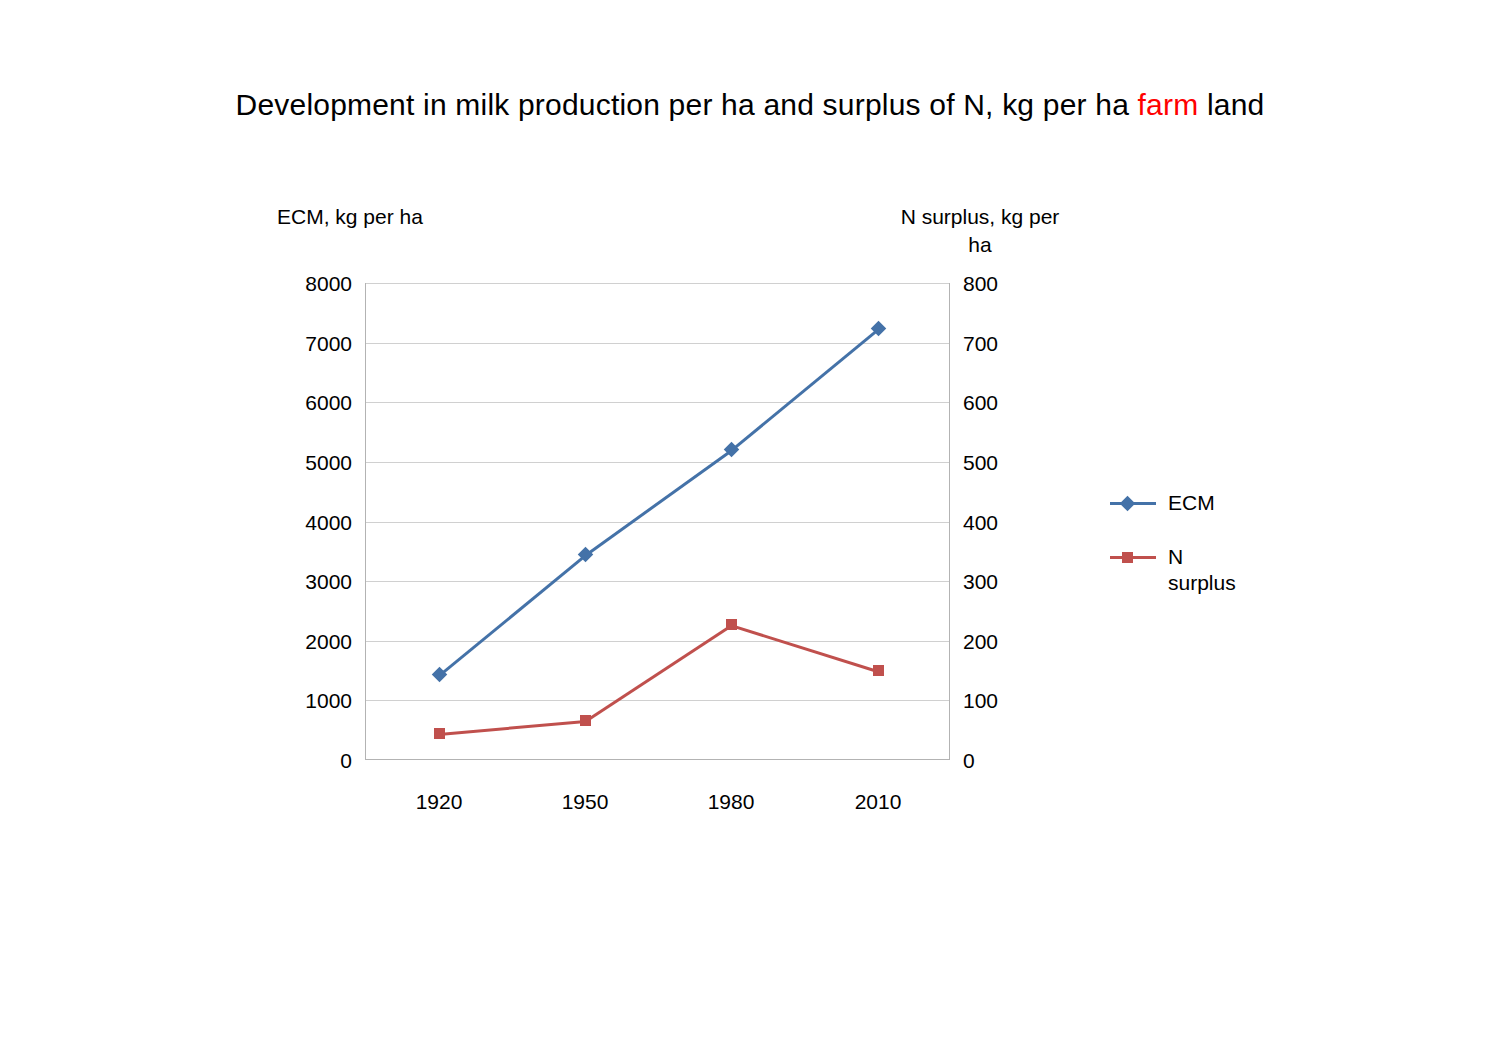Development in milk production per ha and surplus of N, kg per ha farm land
ECM, kg per ha
N surplus, kg per ha
8000
7000
6000
5000
4000
3000
2000
1000
0
800
700
600
500
400
300
200
100
0
1920
1950
1980
2010
ECM
N surplus